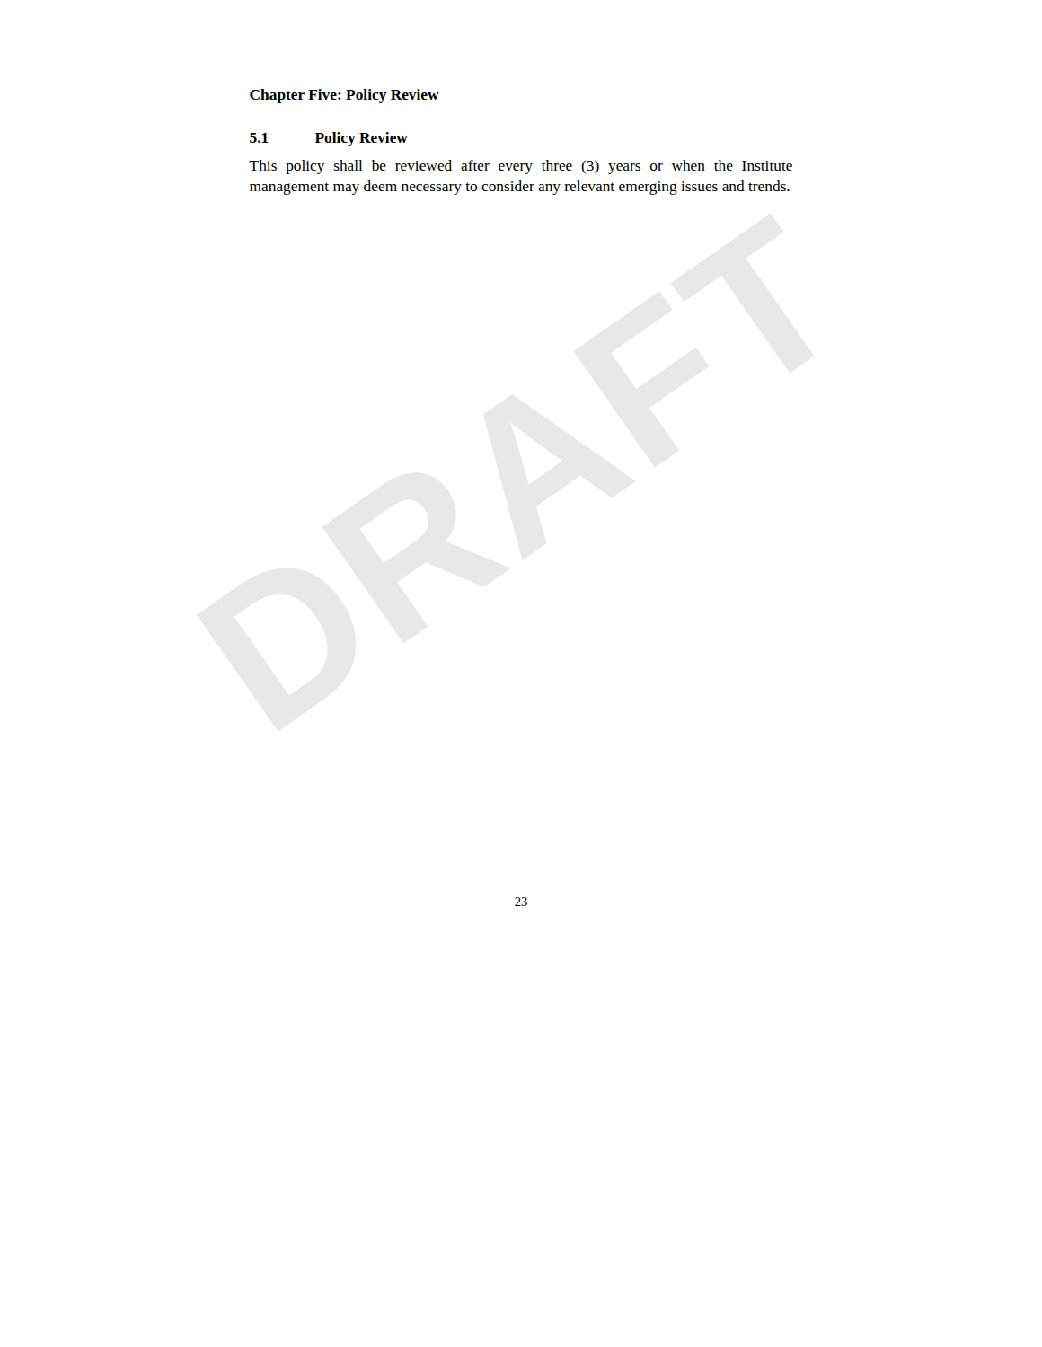DRAFT
Chapter Five: Policy Review
5.1 Policy Review
This policy shall be reviewed after every three (3) years or when the Institute management may deem necessary to consider any relevant emerging issues and trends.
23